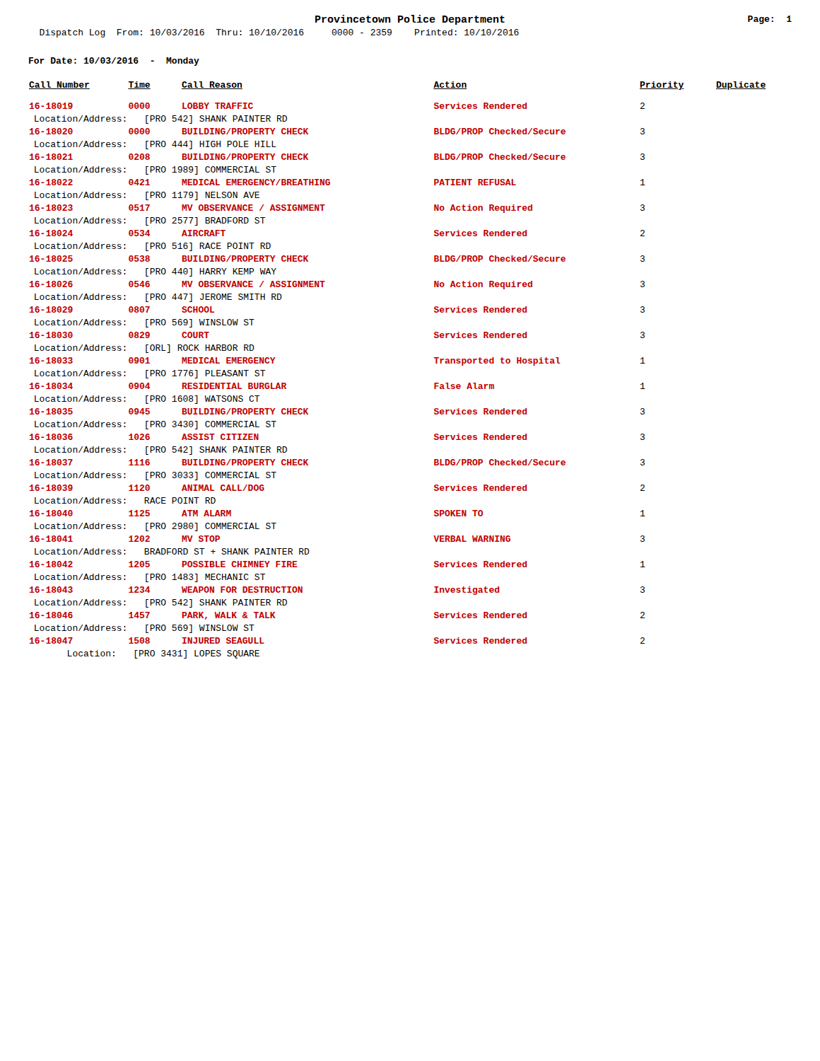Page: 1
Provincetown Police Department
Dispatch Log From: 10/03/2016 Thru: 10/10/2016 0000 - 2359 Printed: 10/10/2016
For Date: 10/03/2016 - Monday
| Call Number | Time | Call Reason | Action | Priority | Duplicate |
| --- | --- | --- | --- | --- | --- |
| 16-18019 | 0000 | LOBBY TRAFFIC | Services Rendered | 2 | |
| Location/Address: [PRO 542] SHANK PAINTER RD |
| 16-18020 | 0000 | BUILDING/PROPERTY CHECK | BLDG/PROP Checked/Secure | 3 | |
| Location/Address: [PRO 444] HIGH POLE HILL |
| 16-18021 | 0208 | BUILDING/PROPERTY CHECK | BLDG/PROP Checked/Secure | 3 | |
| Location/Address: [PRO 1989] COMMERCIAL ST |
| 16-18022 | 0421 | MEDICAL EMERGENCY/BREATHING | PATIENT REFUSAL | 1 | |
| Location/Address: [PRO 1179] NELSON AVE |
| 16-18023 | 0517 | MV OBSERVANCE / ASSIGNMENT | No Action Required | 3 | |
| Location/Address: [PRO 2577] BRADFORD ST |
| 16-18024 | 0534 | AIRCRAFT | Services Rendered | 2 | |
| Location/Address: [PRO 516] RACE POINT RD |
| 16-18025 | 0538 | BUILDING/PROPERTY CHECK | BLDG/PROP Checked/Secure | 3 | |
| Location/Address: [PRO 440] HARRY KEMP WAY |
| 16-18026 | 0546 | MV OBSERVANCE / ASSIGNMENT | No Action Required | 3 | |
| Location/Address: [PRO 447] JEROME SMITH RD |
| 16-18029 | 0807 | SCHOOL | Services Rendered | 3 | |
| Location/Address: [PRO 569] WINSLOW ST |
| 16-18030 | 0829 | COURT | Services Rendered | 3 | |
| Location/Address: [ORL] ROCK HARBOR RD |
| 16-18033 | 0901 | MEDICAL EMERGENCY | Transported to Hospital | 1 | |
| Location/Address: [PRO 1776] PLEASANT ST |
| 16-18034 | 0904 | RESIDENTIAL BURGLAR | False Alarm | 1 | |
| Location/Address: [PRO 1608] WATSONS CT |
| 16-18035 | 0945 | BUILDING/PROPERTY CHECK | Services Rendered | 3 | |
| Location/Address: [PRO 3430] COMMERCIAL ST |
| 16-18036 | 1026 | ASSIST CITIZEN | Services Rendered | 3 | |
| Location/Address: [PRO 542] SHANK PAINTER RD |
| 16-18037 | 1116 | BUILDING/PROPERTY CHECK | BLDG/PROP Checked/Secure | 3 | |
| Location/Address: [PRO 3033] COMMERCIAL ST |
| 16-18039 | 1120 | ANIMAL CALL/DOG | Services Rendered | 2 | |
| Location/Address: RACE POINT RD |
| 16-18040 | 1125 | ATM ALARM | SPOKEN TO | 1 | |
| Location/Address: [PRO 2980] COMMERCIAL ST |
| 16-18041 | 1202 | MV STOP | VERBAL WARNING | 3 | |
| Location/Address: BRADFORD ST + SHANK PAINTER RD |
| 16-18042 | 1205 | POSSIBLE CHIMNEY FIRE | Services Rendered | 1 | |
| Location/Address: [PRO 1483] MECHANIC ST |
| 16-18043 | 1234 | WEAPON FOR DESTRUCTION | Investigated | 3 | |
| Location/Address: [PRO 542] SHANK PAINTER RD |
| 16-18046 | 1457 | PARK, WALK & TALK | Services Rendered | 2 | |
| Location/Address: [PRO 569] WINSLOW ST |
| 16-18047 | 1508 | INJURED SEAGULL | Services Rendered | 2 | |
| Location: [PRO 3431] LOPES SQUARE |